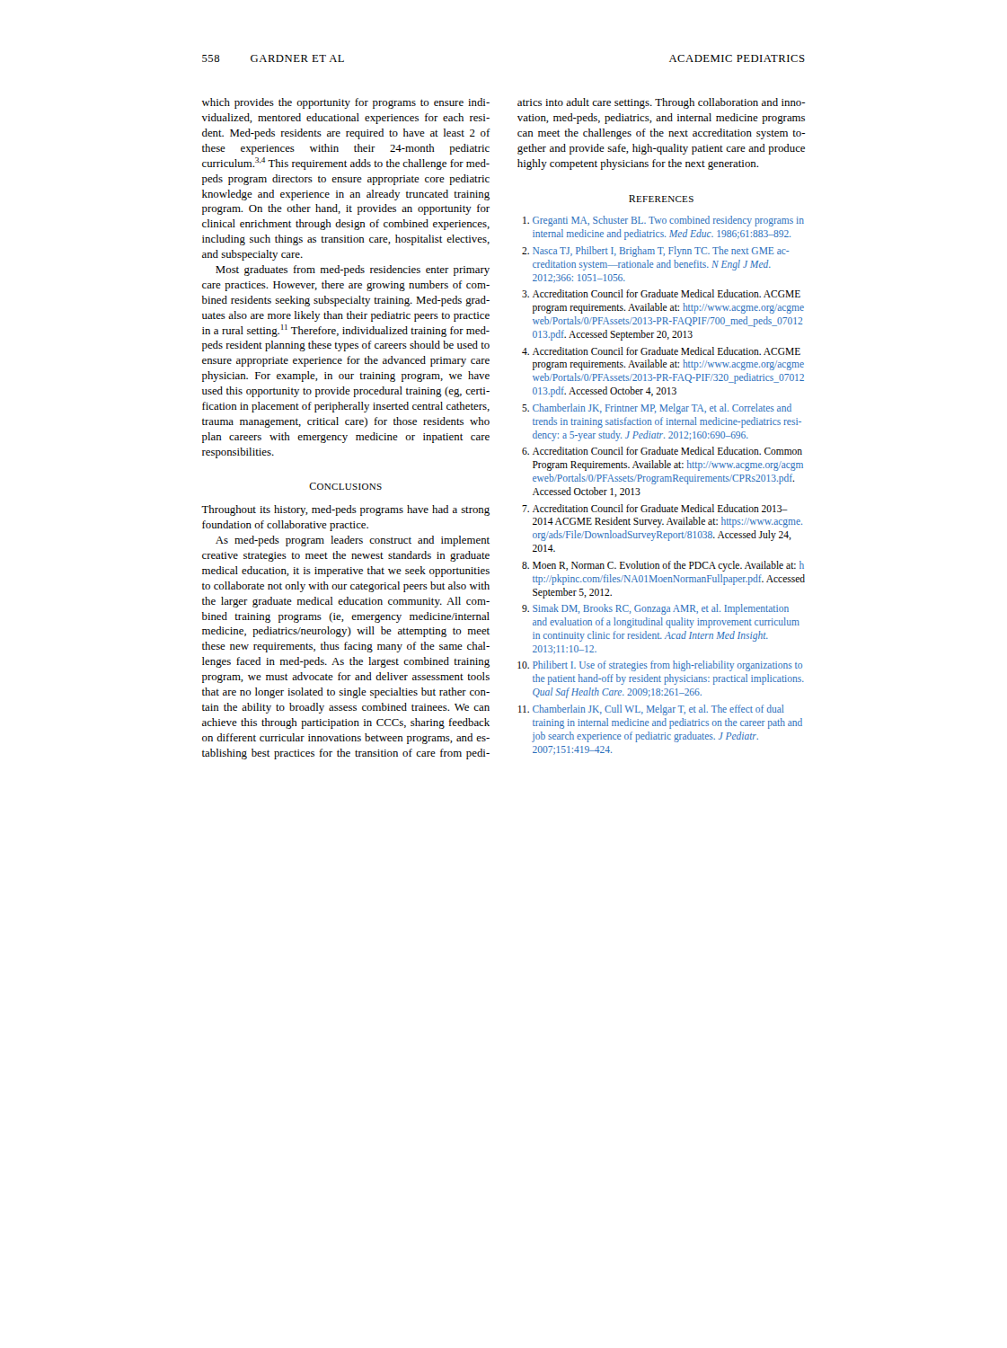558 Gardner et al
Academic Pediatrics
which provides the opportunity for programs to ensure individualized, mentored educational experiences for each resident. Med-peds residents are required to have at least 2 of these experiences within their 24-month pediatric curriculum.3,4 This requirement adds to the challenge for med-peds program directors to ensure appropriate core pediatric knowledge and experience in an already truncated training program. On the other hand, it provides an opportunity for clinical enrichment through design of combined experiences, including such things as transition care, hospitalist electives, and subspecialty care.
Most graduates from med-peds residencies enter primary care practices. However, there are growing numbers of combined residents seeking subspecialty training. Med-peds graduates also are more likely than their pediatric peers to practice in a rural setting.11 Therefore, individualized training for med-peds resident planning these types of careers should be used to ensure appropriate experience for the advanced primary care physician. For example, in our training program, we have used this opportunity to provide procedural training (eg, certification in placement of peripherally inserted central catheters, trauma management, critical care) for those residents who plan careers with emergency medicine or inpatient care responsibilities.
Conclusions
Throughout its history, med-peds programs have had a strong foundation of collaborative practice.
As med-peds program leaders construct and implement creative strategies to meet the newest standards in graduate medical education, it is imperative that we seek opportunities to collaborate not only with our categorical peers but also with the larger graduate medical education community. All combined training programs (ie, emergency medicine/internal medicine, pediatrics/neurology) will be attempting to meet these new requirements, thus facing many of the same challenges faced in med-peds. As the largest combined training program, we must advocate for and deliver assessment tools that are no longer isolated to single specialties but rather contain the ability to broadly assess combined trainees. We can achieve this through participation in CCCs, sharing feedback on different curricular innovations between programs, and establishing best practices for the transition of care from pediatrics into adult care settings. Through collaboration and innovation, med-peds, pediatrics, and internal medicine programs can meet the challenges of the next accreditation system together and provide safe, high-quality patient care and produce highly competent physicians for the next generation.
References
Greganti MA, Schuster BL. Two combined residency programs in internal medicine and pediatrics. Med Educ. 1986;61:883–892.
Nasca TJ, Philbert I, Brigham T, Flynn TC. The next GME accreditation system—rationale and benefits. N Engl J Med. 2012;366: 1051–1056.
Accreditation Council for Graduate Medical Education. ACGME program requirements. Available at: http://www.acgme.org/acgmeweb/Portals/0/PFAssets/2013-PR-FAQPIF/700_med_peds_07012013.pdf. Accessed September 20, 2013
Accreditation Council for Graduate Medical Education. ACGME program requirements. Available at: http://www.acgme.org/acgmeweb/Portals/0/PFAssets/2013-PR-FAQ-PIF/320_pediatrics_07012013.pdf. Accessed October 4, 2013
Chamberlain JK, Frintner MP, Melgar TA, et al. Correlates and trends in training satisfaction of internal medicine-pediatrics residency: a 5-year study. J Pediatr. 2012;160:690–696.
Accreditation Council for Graduate Medical Education. Common Program Requirements. Available at: http://www.acgme.org/acgmeweb/Portals/0/PFAssets/ProgramRequirements/CPRs2013.pdf. Accessed October 1, 2013
Accreditation Council for Graduate Medical Education 2013–2014 ACGME Resident Survey. Available at: https://www.acgme.org/ads/File/DownloadSurveyReport/81038. Accessed July 24, 2014.
Moen R, Norman C. Evolution of the PDCA cycle. Available at: http://pkpinc.com/files/NA01MoenNormanFullpaper.pdf. Accessed September 5, 2012.
Simak DM, Brooks RC, Gonzaga AMR, et al. Implementation and evaluation of a longitudinal quality improvement curriculum in continuity clinic for resident. Acad Intern Med Insight. 2013;11:10–12.
Philibert I. Use of strategies from high-reliability organizations to the patient hand-off by resident physicians: practical implications. Qual Saf Health Care. 2009;18:261–266.
Chamberlain JK, Cull WL, Melgar T, et al. The effect of dual training in internal medicine and pediatrics on the career path and job search experience of pediatric graduates. J Pediatr. 2007;151:419–424.